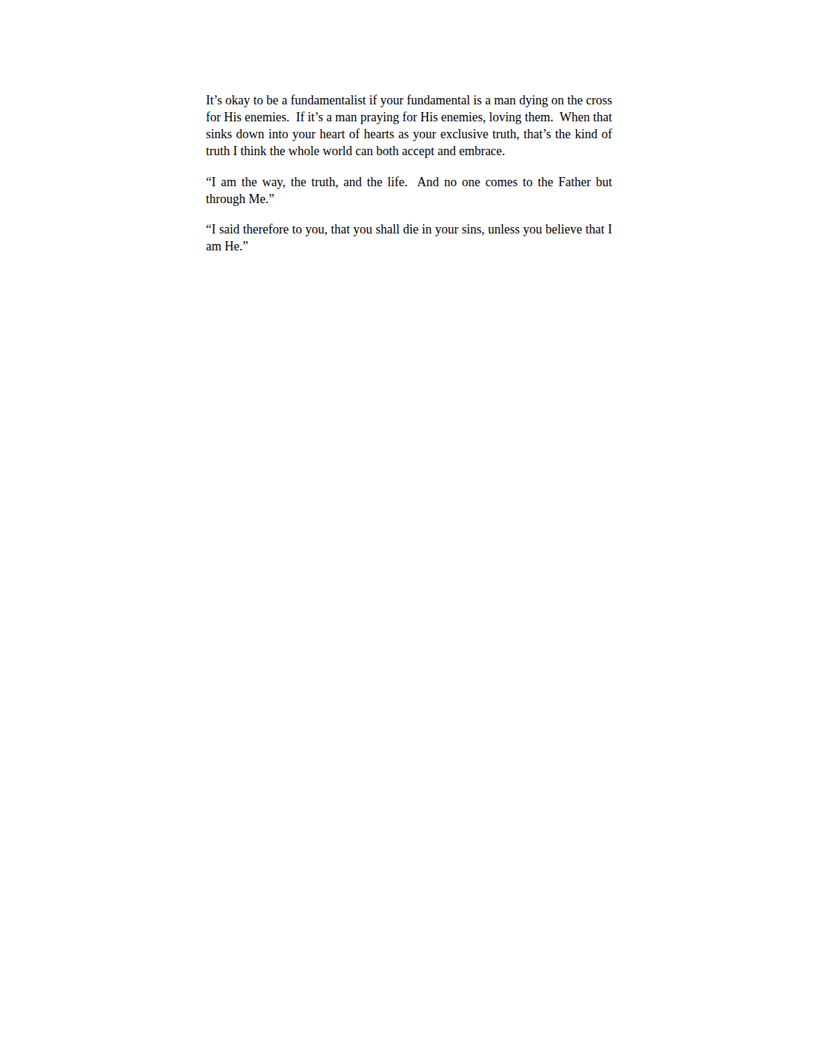It’s okay to be a fundamentalist if your fundamental is a man dying on the cross for His enemies. If it’s a man praying for His enemies, loving them. When that sinks down into your heart of hearts as your exclusive truth, that’s the kind of truth I think the whole world can both accept and embrace.
“I am the way, the truth, and the life. And no one comes to the Father but through Me.”
“I said therefore to you, that you shall die in your sins, unless you believe that I am He.”